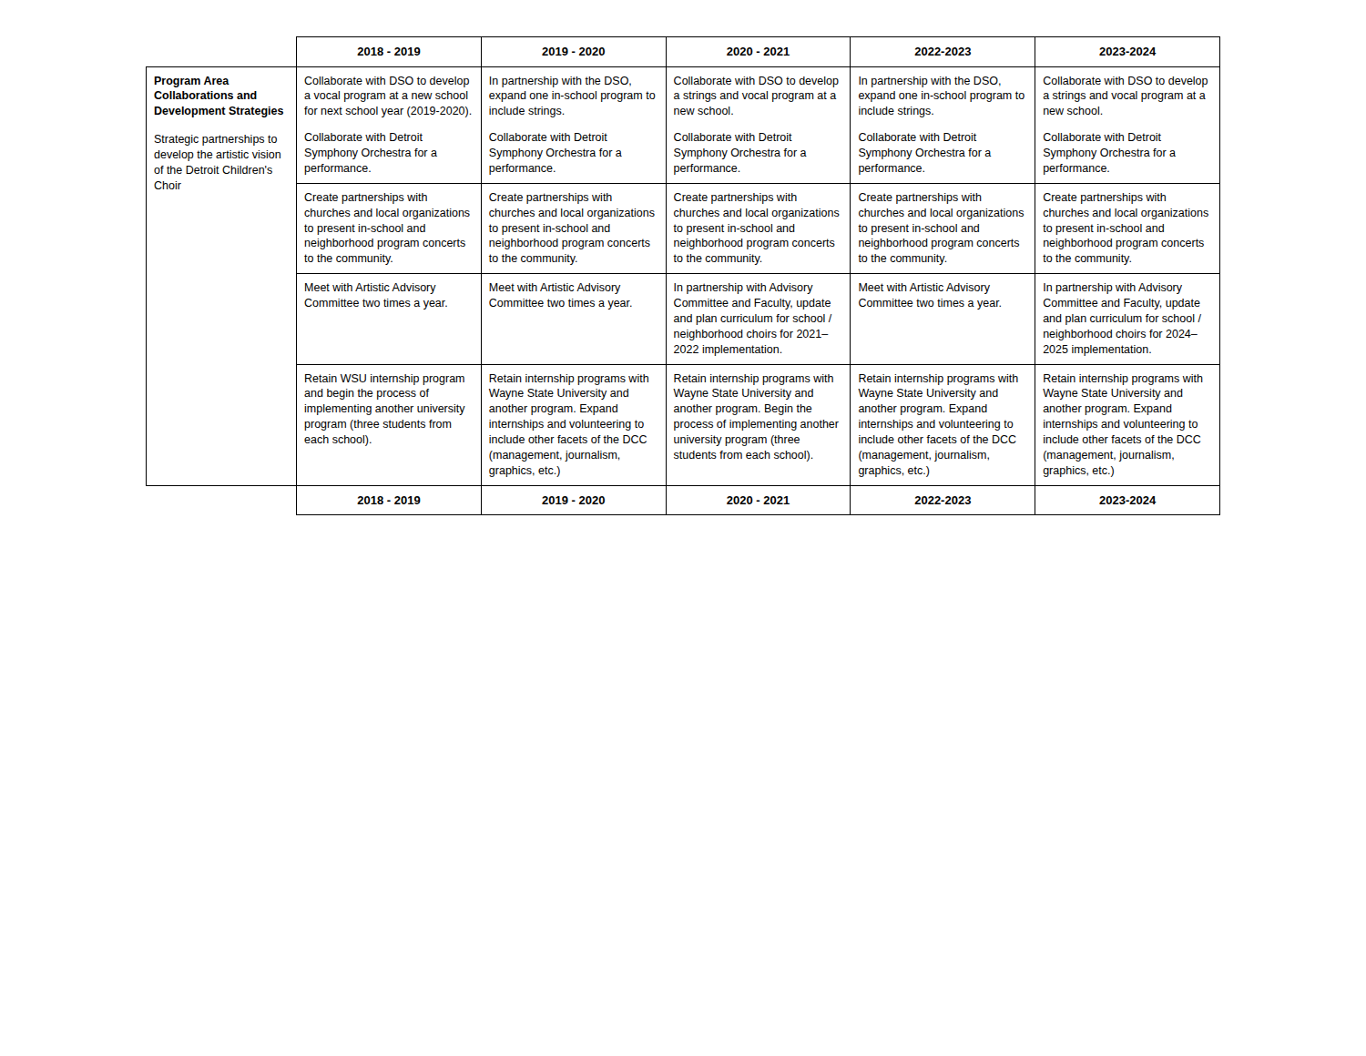| | 2018 - 2019 | 2019 - 2020 | 2020 - 2021 | 2022-2023 | 2023-2024 |
| --- | --- | --- | --- | --- | --- |
| Program Area Collaborations and Development Strategies Strategic partnerships to develop the artistic vision of the Detroit Children's Choir | Collaborate with DSO to develop a vocal program at a new school for next school year (2019-2020). Collaborate with Detroit Symphony Orchestra for a performance. | In partnership with the DSO, expand one in-school program to include strings. Collaborate with Detroit Symphony Orchestra for a performance. | Collaborate with DSO to develop a strings and vocal program at a new school. Collaborate with Detroit Symphony Orchestra for a performance. | In partnership with the DSO, expand one in-school program to include strings. Collaborate with Detroit Symphony Orchestra for a performance. | Collaborate with DSO to develop a strings and vocal program at a new school. Collaborate with Detroit Symphony Orchestra for a performance. |
| Create partnerships with churches and local organizations to present in-school and neighborhood program concerts to the community. | Create partnerships with churches and local organizations to present in-school and neighborhood program concerts to the community. | Create partnerships with churches and local organizations to present in-school and neighborhood program concerts to the community. | Create partnerships with churches and local organizations to present in-school and neighborhood program concerts to the community. | Create partnerships with churches and local organizations to present in-school and neighborhood program concerts to the community. |
| Meet with Artistic Advisory Committee two times a year. | Meet with Artistic Advisory Committee two times a year. | In partnership with Advisory Committee and Faculty, update and plan curriculum for school / neighborhood choirs for 2021–2022 implementation. | Meet with Artistic Advisory Committee two times a year. | In partnership with Advisory Committee and Faculty, update and plan curriculum for school / neighborhood choirs for 2024–2025 implementation. |
| Retain WSU internship program and begin the process of implementing another university program (three students from each school). | Retain internship programs with Wayne State University and another program. Expand internships and volunteering to include other facets of the DCC (management, journalism, graphics, etc.) | Retain internship programs with Wayne State University and another program. Begin the process of implementing another university program (three students from each school). | Retain internship programs with Wayne State University and another program. Expand internships and volunteering to include other facets of the DCC (management, journalism, graphics, etc.) | Retain internship programs with Wayne State University and another program. Expand internships and volunteering to include other facets of the DCC (management, journalism, graphics, etc.) |
| | 2018 - 2019 | 2019 - 2020 | 2020 - 2021 | 2022-2023 | 2023-2024 |